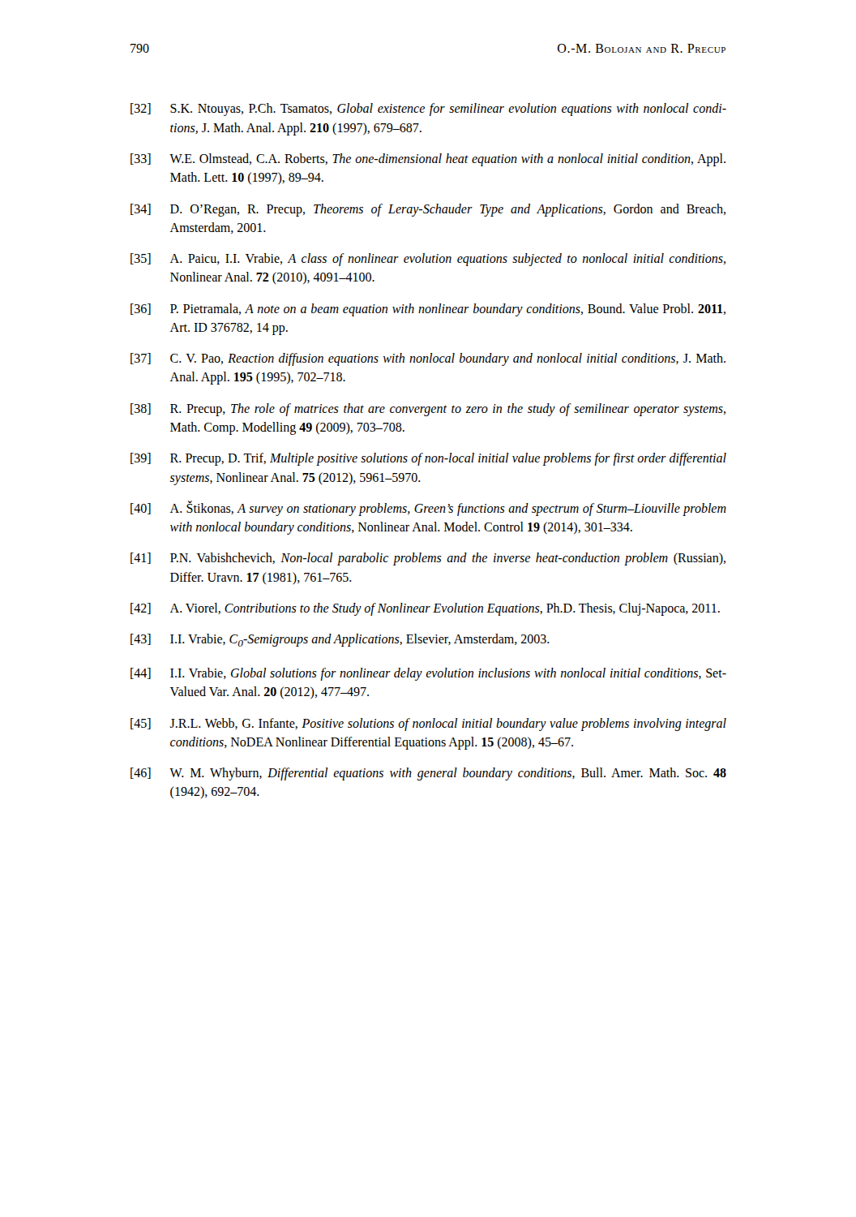790 O.-M. Bolojan and R. Precup
[32] S.K. Ntouyas, P.Ch. Tsamatos, Global existence for semilinear evolution equations with nonlocal conditions, J. Math. Anal. Appl. 210 (1997), 679–687.
[33] W.E. Olmstead, C.A. Roberts, The one-dimensional heat equation with a nonlocal initial condition, Appl. Math. Lett. 10 (1997), 89–94.
[34] D. O’Regan, R. Precup, Theorems of Leray-Schauder Type and Applications, Gordon and Breach, Amsterdam, 2001.
[35] A. Paicu, I.I. Vrabie, A class of nonlinear evolution equations subjected to nonlocal initial conditions, Nonlinear Anal. 72 (2010), 4091–4100.
[36] P. Pietramala, A note on a beam equation with nonlinear boundary conditions, Bound. Value Probl. 2011, Art. ID 376782, 14 pp.
[37] C. V. Pao, Reaction diffusion equations with nonlocal boundary and nonlocal initial conditions, J. Math. Anal. Appl. 195 (1995), 702–718.
[38] R. Precup, The role of matrices that are convergent to zero in the study of semilinear operator systems, Math. Comp. Modelling 49 (2009), 703–708.
[39] R. Precup, D. Trif, Multiple positive solutions of non-local initial value problems for first order differential systems, Nonlinear Anal. 75 (2012), 5961–5970.
[40] A. Štikonas, A survey on stationary problems, Green’s functions and spectrum of Sturm–Liouville problem with nonlocal boundary conditions, Nonlinear Anal. Model. Control 19 (2014), 301–334.
[41] P.N. Vabishchevich, Non-local parabolic problems and the inverse heat-conduction problem (Russian), Differ. Uravn. 17 (1981), 761–765.
[42] A. Viorel, Contributions to the Study of Nonlinear Evolution Equations, Ph.D. Thesis, Cluj-Napoca, 2011.
[43] I.I. Vrabie, C0-Semigroups and Applications, Elsevier, Amsterdam, 2003.
[44] I.I. Vrabie, Global solutions for nonlinear delay evolution inclusions with nonlocal initial conditions, Set-Valued Var. Anal. 20 (2012), 477–497.
[45] J.R.L. Webb, G. Infante, Positive solutions of nonlocal initial boundary value problems involving integral conditions, NoDEA Nonlinear Differential Equations Appl. 15 (2008), 45–67.
[46] W. M. Whyburn, Differential equations with general boundary conditions, Bull. Amer. Math. Soc. 48 (1942), 692–704.